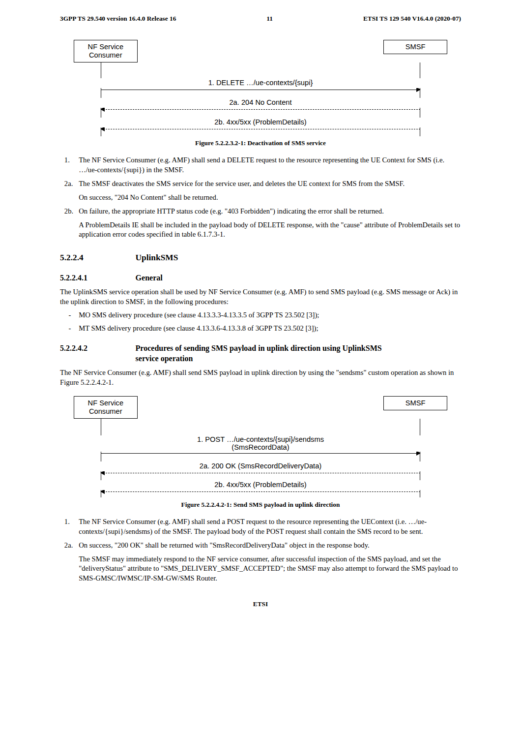3GPP TS 29.540 version 16.4.0 Release 16
11
ETSI TS 129 540 V16.4.0 (2020-07)
NF Service
Consumer
SMSF
1. DELETE …/ue-contexts/{supi}
2a. 204 No Content
2b. 4xx/5xx (ProblemDetails)
Figure 5.2.2.3.2-1: Deactivation of SMS service
1. The NF Service Consumer (e.g. AMF) shall send a DELETE request to the resource representing the UE Context for SMS (i.e. …/ue-contexts/{supi}) in the SMSF.
2a. The SMSF deactivates the SMS service for the service user, and deletes the UE context for SMS from the SMSF.
On success, "204 No Content" shall be returned.
2b. On failure, the appropriate HTTP status code (e.g. "403 Forbidden") indicating the error shall be returned.
A ProblemDetails IE shall be included in the payload body of DELETE response, with the "cause" attribute of ProblemDetails set to application error codes specified in table 6.1.7.3-1.
5.2.2.4 UplinkSMS
5.2.2.4.1 General
The UplinkSMS service operation shall be used by NF Service Consumer (e.g. AMF) to send SMS payload (e.g. SMS message or Ack) in the uplink direction to SMSF, in the following procedures:
MO SMS delivery procedure (see clause 4.13.3.3-4.13.3.5 of 3GPP TS 23.502 [3]);
MT SMS delivery procedure (see clause 4.13.3.6-4.13.3.8 of 3GPP TS 23.502 [3]);
5.2.2.4.2 Procedures of sending SMS payload in uplink direction using UplinkSMS service operation
The NF Service Consumer (e.g. AMF) shall send SMS payload in uplink direction by using the "sendsms" custom operation as shown in Figure 5.2.2.4.2-1.
NF Service
Consumer
SMSF
1. POST …/ue-contexts/{supi}/sendsms
(SmsRecordData)
2a. 200 OK (SmsRecordDeliveryData)
2b. 4xx/5xx (ProblemDetails)
Figure 5.2.2.4.2-1: Send SMS payload in uplink direction
1. The NF Service Consumer (e.g. AMF) shall send a POST request to the resource representing the UEContext (i.e. …/ue-contexts/{supi}/sendsms) of the SMSF. The payload body of the POST request shall contain the SMS record to be sent.
2a. On success, "200 OK" shall be returned with "SmsRecordDeliveryData" object in the response body.
The SMSF may immediately respond to the NF service consumer, after successful inspection of the SMS payload, and set the "deliveryStatus" attribute to "SMS_DELIVERY_SMSF_ACCEPTED"; the SMSF may also attempt to forward the SMS payload to SMS-GMSC/IWMSC/IP-SM-GW/SMS Router.
ETSI